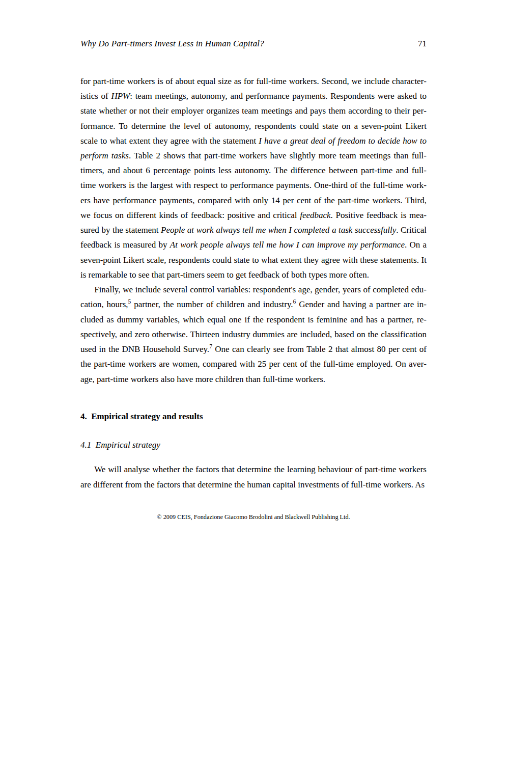Why Do Part-timers Invest Less in Human Capital? 71
for part-time workers is of about equal size as for full-time workers. Second, we include characteristics of HPW: team meetings, autonomy, and performance payments. Respondents were asked to state whether or not their employer organizes team meetings and pays them according to their performance. To determine the level of autonomy, respondents could state on a seven-point Likert scale to what extent they agree with the statement I have a great deal of freedom to decide how to perform tasks. Table 2 shows that part-time workers have slightly more team meetings than full-timers, and about 6 percentage points less autonomy. The difference between part-time and full-time workers is the largest with respect to performance payments. One-third of the full-time workers have performance payments, compared with only 14 per cent of the part-time workers. Third, we focus on different kinds of feedback: positive and critical feedback. Positive feedback is measured by the statement People at work always tell me when I completed a task successfully. Critical feedback is measured by At work people always tell me how I can improve my performance. On a seven-point Likert scale, respondents could state to what extent they agree with these statements. It is remarkable to see that part-timers seem to get feedback of both types more often.
Finally, we include several control variables: respondent's age, gender, years of completed education, hours,5 partner, the number of children and industry.6 Gender and having a partner are included as dummy variables, which equal one if the respondent is feminine and has a partner, respectively, and zero otherwise. Thirteen industry dummies are included, based on the classification used in the DNB Household Survey.7 One can clearly see from Table 2 that almost 80 per cent of the part-time workers are women, compared with 25 per cent of the full-time employed. On average, part-time workers also have more children than full-time workers.
4. Empirical strategy and results
4.1 Empirical strategy
We will analyse whether the factors that determine the learning behaviour of part-time workers are different from the factors that determine the human capital investments of full-time workers. As
© 2009 CEIS, Fondazione Giacomo Brodolini and Blackwell Publishing Ltd.